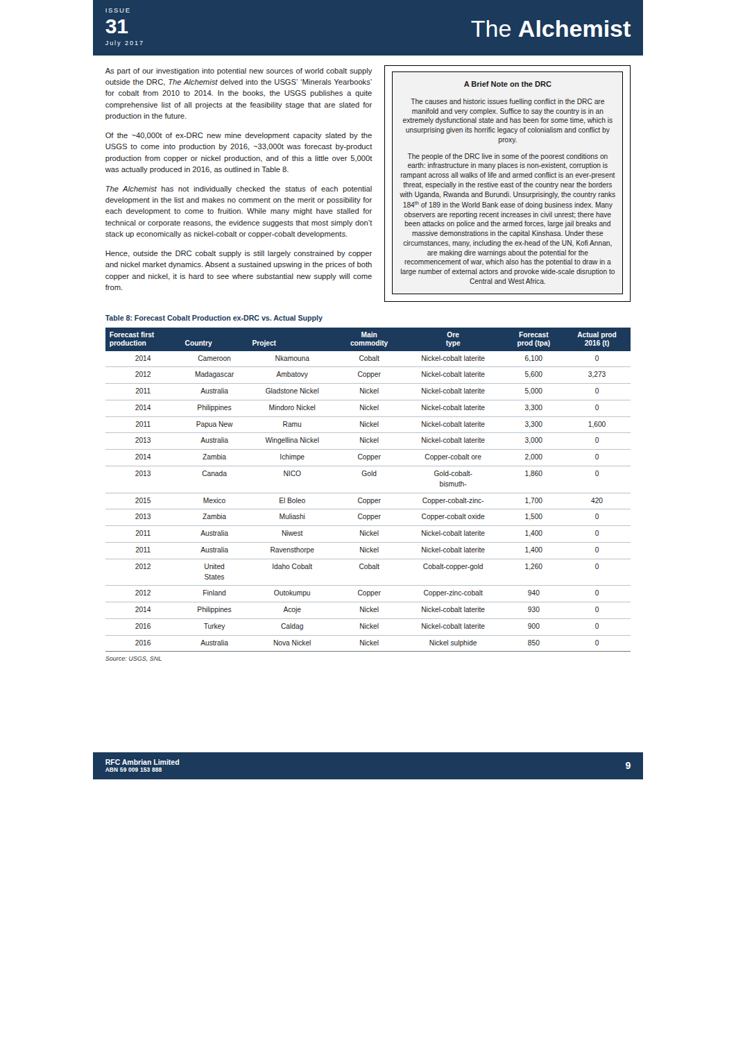ISSUE 31 July 2017
The Alchemist
As part of our investigation into potential new sources of world cobalt supply outside the DRC, The Alchemist delved into the USGS’ ‘Minerals Yearbooks’ for cobalt from 2010 to 2014. In the books, the USGS publishes a quite comprehensive list of all projects at the feasibility stage that are slated for production in the future.
Of the ~40,000t of ex-DRC new mine development capacity slated by the USGS to come into production by 2016, ~33,000t was forecast by-product production from copper or nickel production, and of this a little over 5,000t was actually produced in 2016, as outlined in Table 8.
The Alchemist has not individually checked the status of each potential development in the list and makes no comment on the merit or possibility for each development to come to fruition. While many might have stalled for technical or corporate reasons, the evidence suggests that most simply don’t stack up economically as nickel-cobalt or copper-cobalt developments.
Hence, outside the DRC cobalt supply is still largely constrained by copper and nickel market dynamics. Absent a sustained upswing in the prices of both copper and nickel, it is hard to see where substantial new supply will come from.
A Brief Note on the DRC
The causes and historic issues fuelling conflict in the DRC are manifold and very complex. Suffice to say the country is in an extremely dysfunctional state and has been for some time, which is unsurprising given its horrific legacy of colonialism and conflict by proxy.
The people of the DRC live in some of the poorest conditions on earth: infrastructure in many places is non-existent, corruption is rampant across all walks of life and armed conflict is an ever-present threat, especially in the restive east of the country near the borders with Uganda, Rwanda and Burundi. Unsurprisingly, the country ranks 184th of 189 in the World Bank ease of doing business index. Many observers are reporting recent increases in civil unrest; there have been attacks on police and the armed forces, large jail breaks and massive demonstrations in the capital Kinshasa. Under these circumstances, many, including the ex-head of the UN, Kofi Annan, are making dire warnings about the potential for the recommencement of war, which also has the potential to draw in a large number of external actors and provoke wide-scale disruption to Central and West Africa.
Table 8: Forecast Cobalt Production ex-DRC vs. Actual Supply
| Forecast first production | Country | Project | Main commodity | Ore type | Forecast prod (tpa) | Actual prod 2016 (t) |
| --- | --- | --- | --- | --- | --- | --- |
| 2014 | Cameroon | Nkamouna | Cobalt | Nickel-cobalt laterite | 6,100 | 0 |
| 2012 | Madagascar | Ambatovy | Copper | Nickel-cobalt laterite | 5,600 | 3,273 |
| 2011 | Australia | Gladstone Nickel | Nickel | Nickel-cobalt laterite | 5,000 | 0 |
| 2014 | Philippines | Mindoro Nickel | Nickel | Nickel-cobalt laterite | 3,300 | 0 |
| 2011 | Papua New | Ramu | Nickel | Nickel-cobalt laterite | 3,300 | 1,600 |
| 2013 | Australia | Wingellina Nickel | Nickel | Nickel-cobalt laterite | 3,000 | 0 |
| 2014 | Zambia | Ichimpe | Copper | Copper-cobalt ore | 2,000 | 0 |
| 2013 | Canada | NICO | Gold | Gold-cobalt- bismuth- | 1,860 | 0 |
| 2015 | Mexico | El Boleo | Copper | Copper-cobalt-zinc- | 1,700 | 420 |
| 2013 | Zambia | Muliashi | Copper | Copper-cobalt oxide | 1,500 | 0 |
| 2011 | Australia | Niwest | Nickel | Nickel-cobalt laterite | 1,400 | 0 |
| 2011 | Australia | Ravensthorpe | Nickel | Nickel-cobalt laterite | 1,400 | 0 |
| 2012 | United States | Idaho Cobalt | Cobalt | Cobalt-copper-gold | 1,260 | 0 |
| 2012 | Finland | Outokumpu | Copper | Copper-zinc-cobalt | 940 | 0 |
| 2014 | Philippines | Acoje | Nickel | Nickel-cobalt laterite | 930 | 0 |
| 2016 | Turkey | Caldag | Nickel | Nickel-cobalt laterite | 900 | 0 |
| 2016 | Australia | Nova Nickel | Nickel | Nickel sulphide | 850 | 0 |
Source: USGS, SNL
RFC Ambrian Limited
ABN 59 009 153 888
9